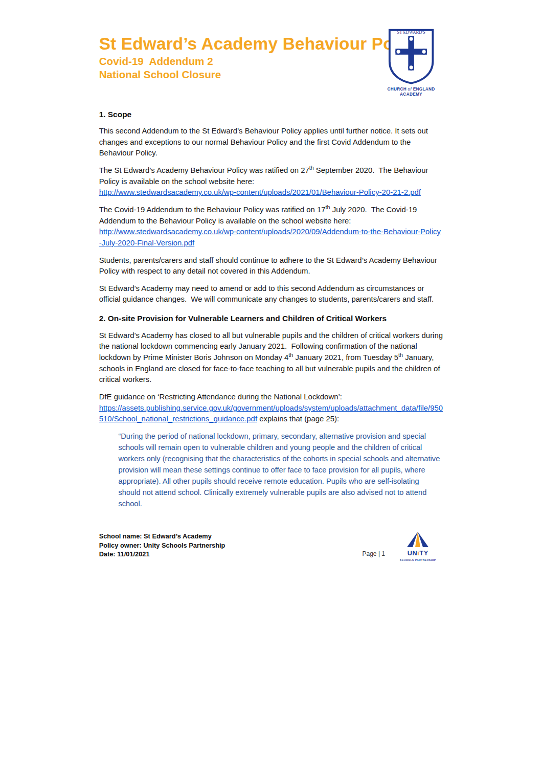ST EDWARD'S
CHURCH of ENGLAND
ACADEMY
St Edward’s Academy Behaviour Policy
Covid-19 Addendum 2
National School Closure
1. Scope
This second Addendum to the St Edward’s Behaviour Policy applies until further notice. It sets out changes and exceptions to our normal Behaviour Policy and the first Covid Addendum to the Behaviour Policy.
The St Edward’s Academy Behaviour Policy was ratified on 27th September 2020. The Behaviour Policy is available on the school website here:
http://www.stedwardsacademy.co.uk/wp-content/uploads/2021/01/Behaviour-Policy-20-21-2.pdf
The Covid-19 Addendum to the Behaviour Policy was ratified on 17th July 2020. The Covid-19 Addendum to the Behaviour Policy is available on the school website here:
http://www.stedwardsacademy.co.uk/wp-content/uploads/2020/09/Addendum-to-the-Behaviour-Policy-July-2020-Final-Version.pdf
Students, parents/carers and staff should continue to adhere to the St Edward’s Academy Behaviour Policy with respect to any detail not covered in this Addendum.
St Edward’s Academy may need to amend or add to this second Addendum as circumstances or official guidance changes. We will communicate any changes to students, parents/carers and staff.
2. On-site Provision for Vulnerable Learners and Children of Critical Workers
St Edward’s Academy has closed to all but vulnerable pupils and the children of critical workers during the national lockdown commencing early January 2021. Following confirmation of the national lockdown by Prime Minister Boris Johnson on Monday 4th January 2021, from Tuesday 5th January, schools in England are closed for face-to-face teaching to all but vulnerable pupils and the children of critical workers.
DfE guidance on ‘Restricting Attendance during the National Lockdown’:
https://assets.publishing.service.gov.uk/government/uploads/system/uploads/attachment_data/file/950510/School_national_restrictions_guidance.pdf explains that (page 25):
“During the period of national lockdown, primary, secondary, alternative provision and special schools will remain open to vulnerable children and young people and the children of critical workers only (recognising that the characteristics of the cohorts in special schools and alternative provision will mean these settings continue to offer face to face provision for all pupils, where appropriate). All other pupils should receive remote education. Pupils who are self-isolating should not attend school. Clinically extremely vulnerable pupils are also advised not to attend school.
School name: St Edward’s Academy
Policy owner: Unity Schools Partnership
Date: 11/01/2021
Page | 1
UNi TY
SCHOOLS PARTNERSHIP